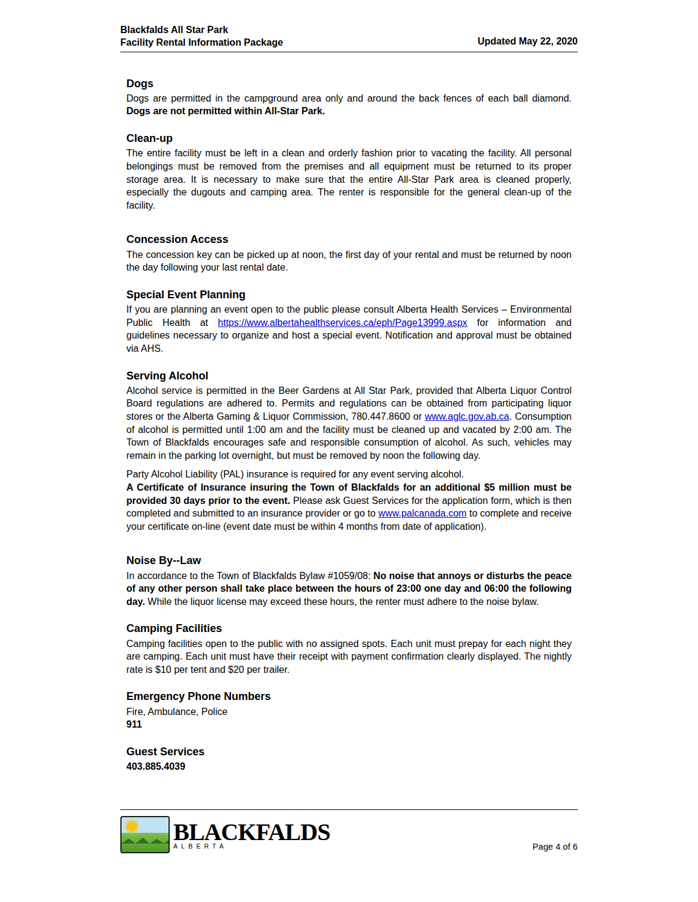Blackfalds All Star Park
Facility Rental Information Package
Updated May 22, 2020
Dogs
Dogs are permitted in the campground area only and around the back fences of each ball diamond. Dogs are not permitted within All-Star Park.
Clean-up
The entire facility must be left in a clean and orderly fashion prior to vacating the facility. All personal belongings must be removed from the premises and all equipment must be returned to its proper storage area. It is necessary to make sure that the entire All-Star Park area is cleaned properly, especially the dugouts and camping area. The renter is responsible for the general clean-up of the facility.
Concession Access
The concession key can be picked up at noon, the first day of your rental and must be returned by noon the day following your last rental date.
Special Event Planning
If you are planning an event open to the public please consult Alberta Health Services – Environmental Public Health at https://www.albertahealthservices.ca/eph/Page13999.aspx for information and guidelines necessary to organize and host a special event. Notification and approval must be obtained via AHS.
Serving Alcohol
Alcohol service is permitted in the Beer Gardens at All Star Park, provided that Alberta Liquor Control Board regulations are adhered to. Permits and regulations can be obtained from participating liquor stores or the Alberta Gaming & Liquor Commission, 780.447.8600 or www.aglc.gov.ab.ca. Consumption of alcohol is permitted until 1:00 am and the facility must be cleaned up and vacated by 2:00 am. The Town of Blackfalds encourages safe and responsible consumption of alcohol. As such, vehicles may remain in the parking lot overnight, but must be removed by noon the following day.
Party Alcohol Liability (PAL) insurance is required for any event serving alcohol.
A Certificate of Insurance insuring the Town of Blackfalds for an additional $5 million must be provided 30 days prior to the event. Please ask Guest Services for the application form, which is then completed and submitted to an insurance provider or go to www.palcanada.com to complete and receive your certificate on-line (event date must be within 4 months from date of application).
Noise By--Law
In accordance to the Town of Blackfalds Bylaw #1059/08: No noise that annoys or disturbs the peace of any other person shall take place between the hours of 23:00 one day and 06:00 the following day. While the liquor license may exceed these hours, the renter must adhere to the noise bylaw.
Camping Facilities
Camping facilities open to the public with no assigned spots. Each unit must prepay for each night they are camping. Each unit must have their receipt with payment confirmation clearly displayed. The nightly rate is $10 per tent and $20 per trailer.
Emergency Phone Numbers
Fire, Ambulance, Police
911
Guest Services
403.885.4039
BLACKFALDS
ALBERTA
Page 4 of 6